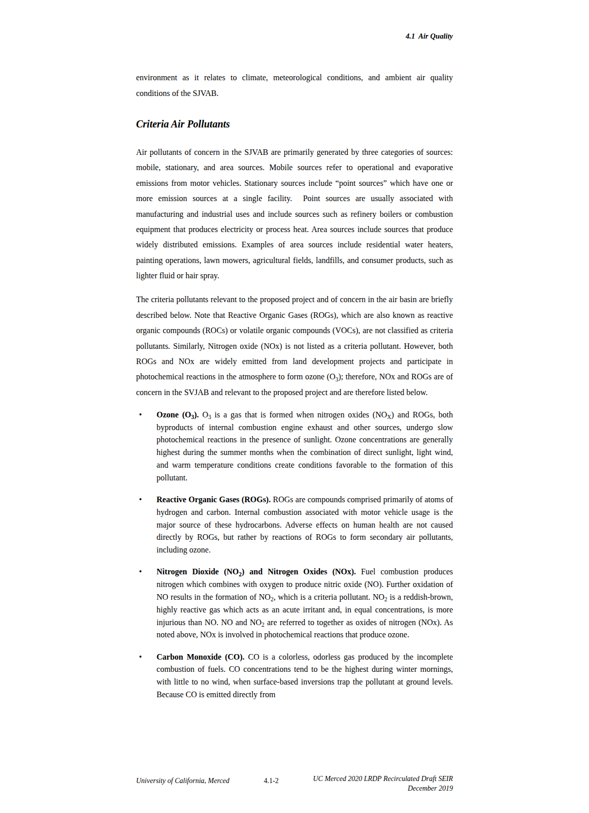4.1 Air Quality
environment as it relates to climate, meteorological conditions, and ambient air quality conditions of the SJVAB.
Criteria Air Pollutants
Air pollutants of concern in the SJVAB are primarily generated by three categories of sources: mobile, stationary, and area sources. Mobile sources refer to operational and evaporative emissions from motor vehicles. Stationary sources include “point sources” which have one or more emission sources at a single facility. Point sources are usually associated with manufacturing and industrial uses and include sources such as refinery boilers or combustion equipment that produces electricity or process heat. Area sources include sources that produce widely distributed emissions. Examples of area sources include residential water heaters, painting operations, lawn mowers, agricultural fields, landfills, and consumer products, such as lighter fluid or hair spray.
The criteria pollutants relevant to the proposed project and of concern in the air basin are briefly described below. Note that Reactive Organic Gases (ROGs), which are also known as reactive organic compounds (ROCs) or volatile organic compounds (VOCs), are not classified as criteria pollutants. Similarly, Nitrogen oxide (NOx) is not listed as a criteria pollutant. However, both ROGs and NOx are widely emitted from land development projects and participate in photochemical reactions in the atmosphere to form ozone (O3); therefore, NOx and ROGs are of concern in the SVJAB and relevant to the proposed project and are therefore listed below.
Ozone (O3). O3 is a gas that is formed when nitrogen oxides (NOX) and ROGs, both byproducts of internal combustion engine exhaust and other sources, undergo slow photochemical reactions in the presence of sunlight. Ozone concentrations are generally highest during the summer months when the combination of direct sunlight, light wind, and warm temperature conditions create conditions favorable to the formation of this pollutant.
Reactive Organic Gases (ROGs). ROGs are compounds comprised primarily of atoms of hydrogen and carbon. Internal combustion associated with motor vehicle usage is the major source of these hydrocarbons. Adverse effects on human health are not caused directly by ROGs, but rather by reactions of ROGs to form secondary air pollutants, including ozone.
Nitrogen Dioxide (NO2) and Nitrogen Oxides (NOx). Fuel combustion produces nitrogen which combines with oxygen to produce nitric oxide (NO). Further oxidation of NO results in the formation of NO2, which is a criteria pollutant. NO2 is a reddish-brown, highly reactive gas which acts as an acute irritant and, in equal concentrations, is more injurious than NO. NO and NO2 are referred to together as oxides of nitrogen (NOx). As noted above, NOx is involved in photochemical reactions that produce ozone.
Carbon Monoxide (CO). CO is a colorless, odorless gas produced by the incomplete combustion of fuels. CO concentrations tend to be the highest during winter mornings, with little to no wind, when surface-based inversions trap the pollutant at ground levels. Because CO is emitted directly from
University of California, Merced
4.1-2
UC Merced 2020 LRDP Recirculated Draft SEIR
December 2019